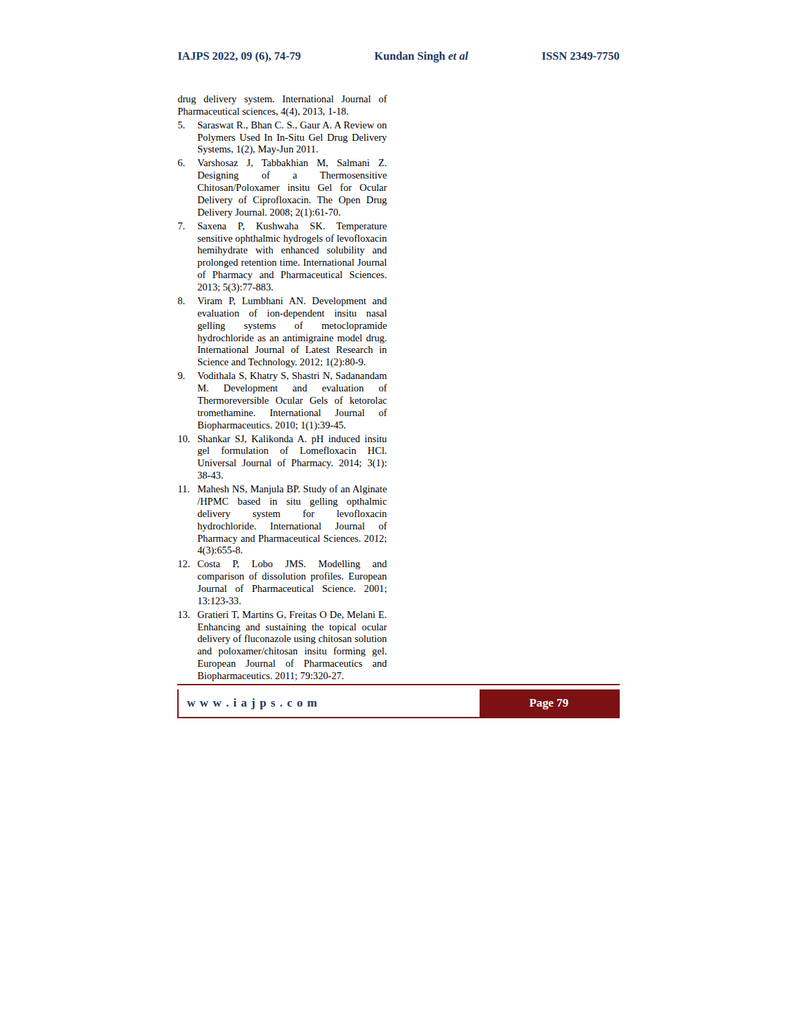IAJPS 2022, 09 (6), 74-79
Kundan Singh et al
ISSN 2349-7750
drug delivery system. International Journal of Pharmaceutical sciences, 4(4), 2013, 1-18.
5. Saraswat R., Bhan C. S., Gaur A. A Review on Polymers Used In In-Situ Gel Drug Delivery Systems, 1(2), May-Jun 2011.
6. Varshosaz J, Tabbakhian M, Salmani Z. Designing of a Thermosensitive Chitosan/Poloxamer insitu Gel for Ocular Delivery of Ciprofloxacin. The Open Drug Delivery Journal. 2008; 2(1):61-70.
7. Saxena P, Kushwaha SK. Temperature sensitive ophthalmic hydrogels of levofloxacin hemihydrate with enhanced solubility and prolonged retention time. International Journal of Pharmacy and Pharmaceutical Sciences. 2013; 5(3):77-883.
8. Viram P, Lumbhani AN. Development and evaluation of ion-dependent insitu nasal gelling systems of metoclopramide hydrochloride as an antimigraine model drug. International Journal of Latest Research in Science and Technology. 2012; 1(2):80-9.
9. Vodithala S, Khatry S, Shastri N, Sadanandam M. Development and evaluation of Thermoreversible Ocular Gels of ketorolac tromethamine. International Journal of Biopharmaceutics. 2010; 1(1):39-45.
10. Shankar SJ, Kalikonda A. pH induced insitu gel formulation of Lomefloxacin HCl. Universal Journal of Pharmacy. 2014; 3(1): 38-43.
11. Mahesh NS, Manjula BP. Study of an Alginate /HPMC based in situ gelling opthalmic delivery system for levofloxacin hydrochloride. International Journal of Pharmacy and Pharmaceutical Sciences. 2012; 4(3):655-8.
12. Costa P, Lobo JMS. Modelling and comparison of dissolution profiles. European Journal of Pharmaceutical Science. 2001; 13:123-33.
13. Gratieri T, Martins G, Freitas O De, Melani E. Enhancing and sustaining the topical ocular delivery of fluconazole using chitosan solution and poloxamer/chitosan insitu forming gel. European Journal of Pharmaceutics and Biopharmaceutics. 2011; 79:320-27.
w w w . i a j p s . c o m
Page 79